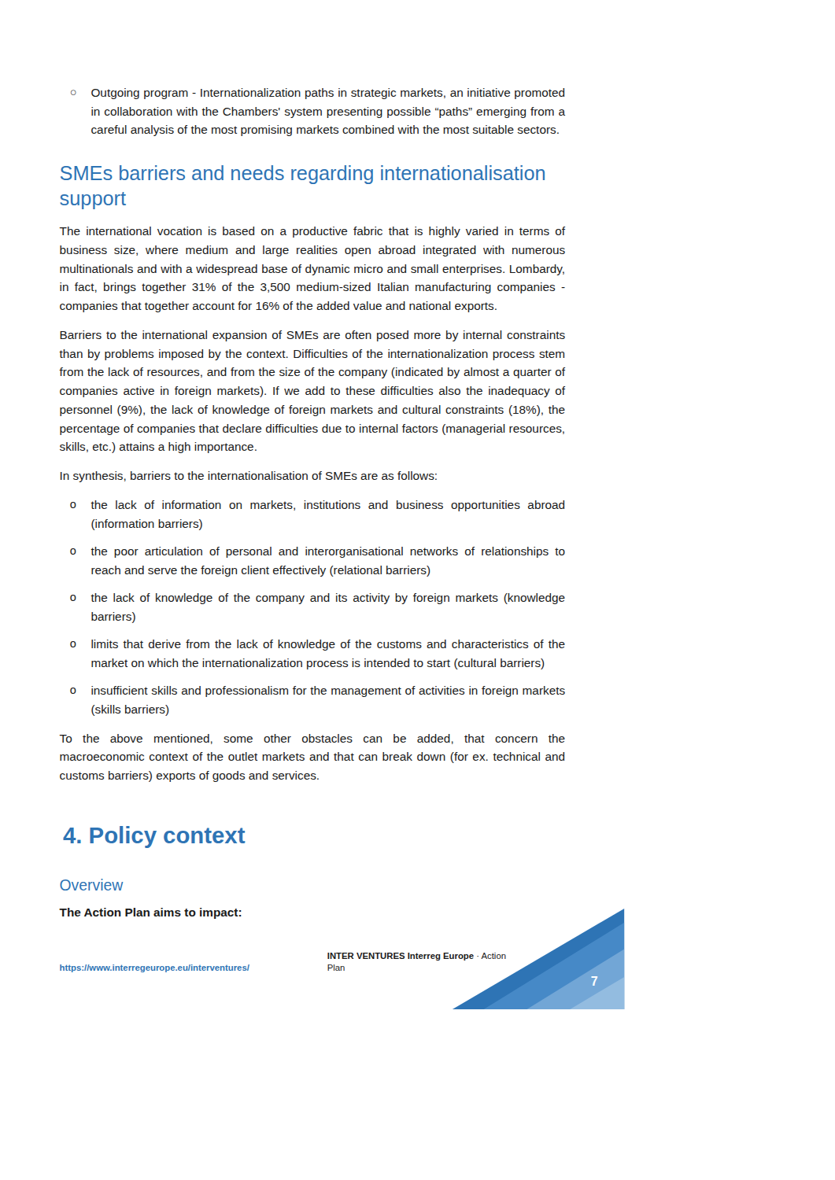Outgoing program - Internationalization paths in strategic markets, an initiative promoted in collaboration with the Chambers' system presenting possible “paths” emerging from a careful analysis of the most promising markets combined with the most suitable sectors.
SMEs barriers and needs regarding internationalisation support
The international vocation is based on a productive fabric that is highly varied in terms of business size, where medium and large realities open abroad integrated with numerous multinationals and with a widespread base of dynamic micro and small enterprises. Lombardy, in fact, brings together 31% of the 3,500 medium-sized Italian manufacturing companies - companies that together account for 16% of the added value and national exports.
Barriers to the international expansion of SMEs are often posed more by internal constraints than by problems imposed by the context. Difficulties of the internationalization process stem from the lack of resources, and from the size of the company (indicated by almost a quarter of companies active in foreign markets). If we add to these difficulties also the inadequacy of personnel (9%), the lack of knowledge of foreign markets and cultural constraints (18%), the percentage of companies that declare difficulties due to internal factors (managerial resources, skills, etc.) attains a high importance.
In synthesis, barriers to the internationalisation of SMEs are as follows:
the lack of information on markets, institutions and business opportunities abroad (information barriers)
the poor articulation of personal and interorganisational networks of relationships to reach and serve the foreign client effectively (relational barriers)
the lack of knowledge of the company and its activity by foreign markets (knowledge barriers)
limits that derive from the lack of knowledge of the customs and characteristics of the market on which the internationalization process is intended to start (cultural barriers)
insufficient skills and professionalism for the management of activities in foreign markets (skills barriers)
To the above mentioned, some other obstacles can be added, that concern the macroeconomic context of the outlet markets and that can break down (for ex. technical and customs barriers) exports of goods and services.
4. Policy context
Overview
The Action Plan aims to impact:
https://www.interregeurope.eu/interventures/
INTER VENTURES Interreg Europe · Action Plan
7